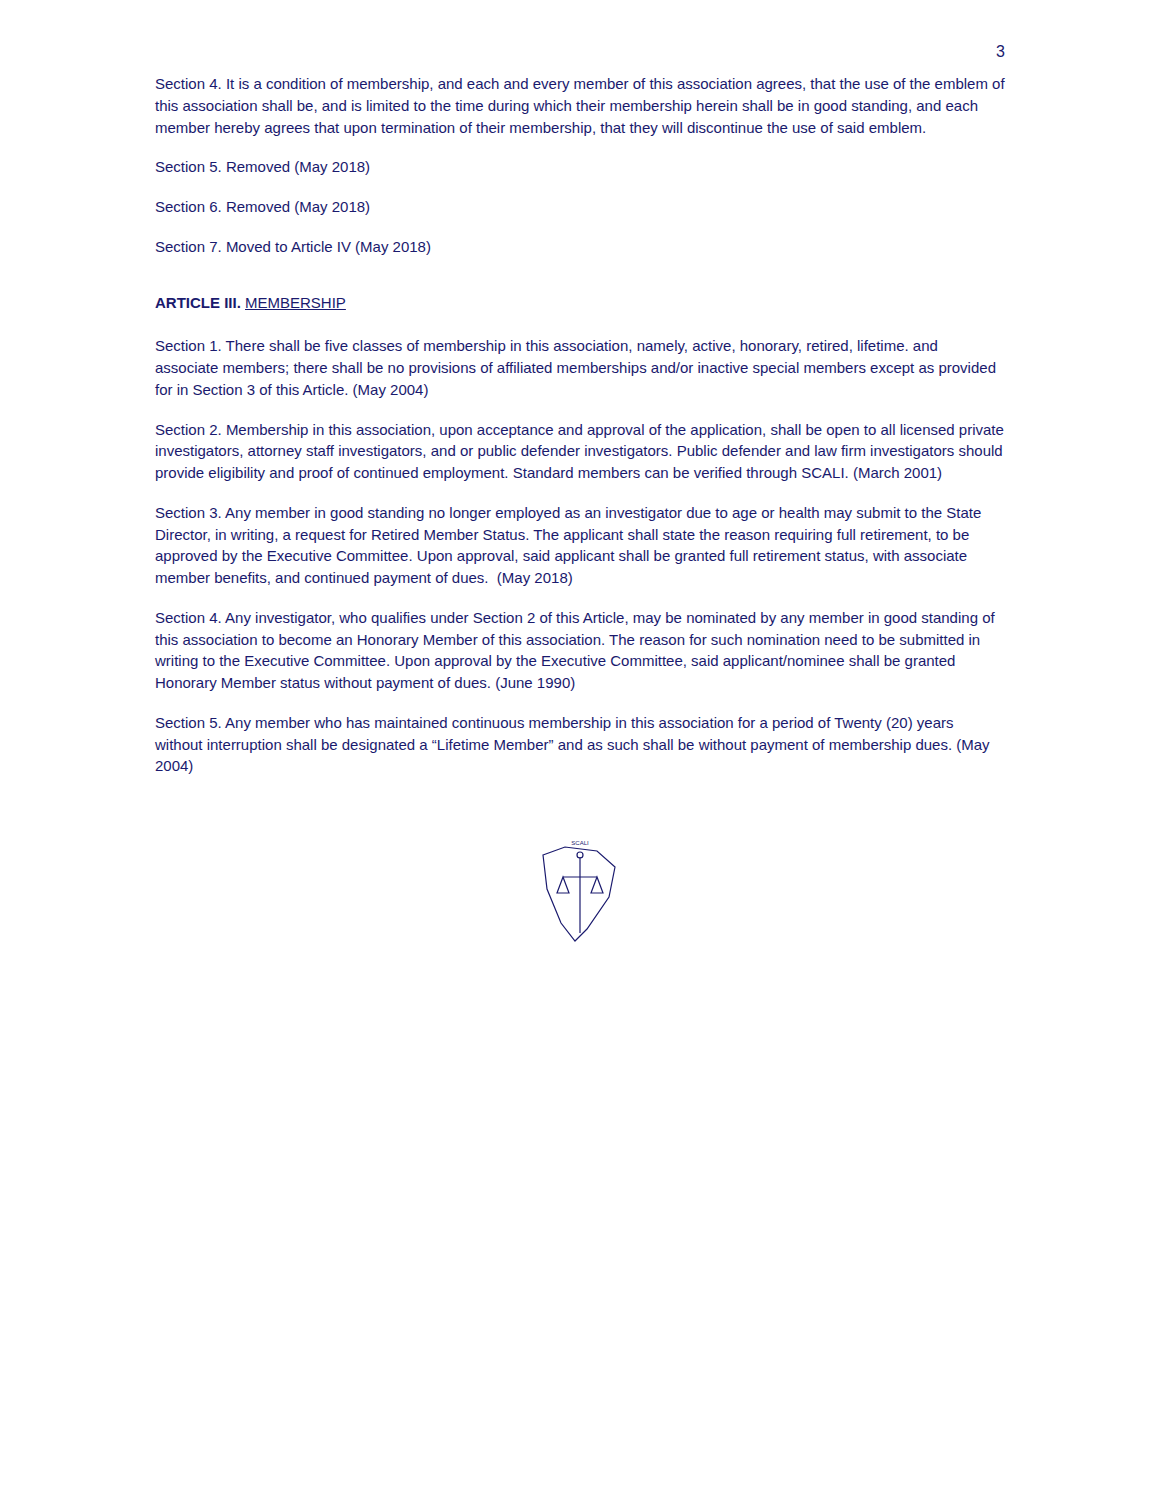3
Section 4. It is a condition of membership, and each and every member of this association agrees, that the use of the emblem of this association shall be, and is limited to the time during which their membership herein shall be in good standing, and each member hereby agrees that upon termination of their membership, that they will discontinue the use of said emblem.
Section 5. Removed (May 2018)
Section 6. Removed (May 2018)
Section 7. Moved to Article IV (May 2018)
ARTICLE III. MEMBERSHIP
Section 1. There shall be five classes of membership in this association, namely, active, honorary, retired, lifetime. and associate members; there shall be no provisions of affiliated memberships and/or inactive special members except as provided for in Section 3 of this Article. (May 2004)
Section 2. Membership in this association, upon acceptance and approval of the application, shall be open to all licensed private investigators, attorney staff investigators, and or public defender investigators. Public defender and law firm investigators should provide eligibility and proof of continued employment. Standard members can be verified through SCALI. (March 2001)
Section 3. Any member in good standing no longer employed as an investigator due to age or health may submit to the State Director, in writing, a request for Retired Member Status. The applicant shall state the reason requiring full retirement, to be approved by the Executive Committee. Upon approval, said applicant shall be granted full retirement status, with associate member benefits, and continued payment of dues. (May 2018)
Section 4. Any investigator, who qualifies under Section 2 of this Article, may be nominated by any member in good standing of this association to become an Honorary Member of this association. The reason for such nomination need to be submitted in writing to the Executive Committee. Upon approval by the Executive Committee, said applicant/nominee shall be granted Honorary Member status without payment of dues. (June 1990)
Section 5. Any member who has maintained continuous membership in this association for a period of Twenty (20) years without interruption shall be designated a “Lifetime Member” and as such shall be without payment of membership dues. (May 2004)